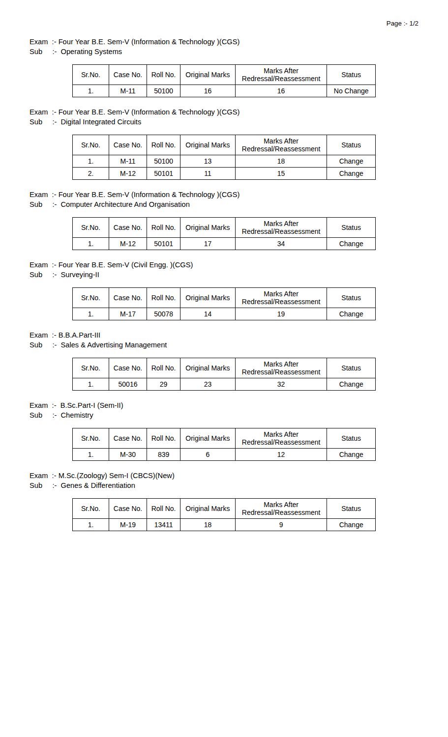Page :- 1/2
Exam :- Four Year B.E. Sem-V (Information & Technology )(CGS)
Sub :- Operating Systems
| Sr.No. | Case No. | Roll No. | Original Marks | Marks After Redressal/Reassessment | Status |
| --- | --- | --- | --- | --- | --- |
| 1. | M-11 | 50100 | 16 | 16 | No Change |
Exam :- Four Year B.E. Sem-V (Information & Technology )(CGS)
Sub :- Digital Integrated Circuits
| Sr.No. | Case No. | Roll No. | Original Marks | Marks After Redressal/Reassessment | Status |
| --- | --- | --- | --- | --- | --- |
| 1. | M-11 | 50100 | 13 | 18 | Change |
| 2. | M-12 | 50101 | 11 | 15 | Change |
Exam :- Four Year B.E. Sem-V (Information & Technology )(CGS)
Sub :- Computer Architecture And Organisation
| Sr.No. | Case No. | Roll No. | Original Marks | Marks After Redressal/Reassessment | Status |
| --- | --- | --- | --- | --- | --- |
| 1. | M-12 | 50101 | 17 | 34 | Change |
Exam :- Four Year B.E. Sem-V (Civil Engg. )(CGS)
Sub :- Surveying-II
| Sr.No. | Case No. | Roll No. | Original Marks | Marks After Redressal/Reassessment | Status |
| --- | --- | --- | --- | --- | --- |
| 1. | M-17 | 50078 | 14 | 19 | Change |
Exam :- B.B.A.Part-III
Sub :- Sales & Advertising Management
| Sr.No. | Case No. | Roll No. | Original Marks | Marks After Redressal/Reassessment | Status |
| --- | --- | --- | --- | --- | --- |
| 1. | 50016 | 29 | 23 | 32 | Change |
Exam :- B.Sc.Part-I (Sem-II)
Sub :- Chemistry
| Sr.No. | Case No. | Roll No. | Original Marks | Marks After Redressal/Reassessment | Status |
| --- | --- | --- | --- | --- | --- |
| 1. | M-30 | 839 | 6 | 12 | Change |
Exam :- M.Sc.(Zoology) Sem-I (CBCS)(New)
Sub :- Genes & Differentiation
| Sr.No. | Case No. | Roll No. | Original Marks | Marks After Redressal/Reassessment | Status |
| --- | --- | --- | --- | --- | --- |
| 1. | M-19 | 13411 | 18 | 9 | Change |